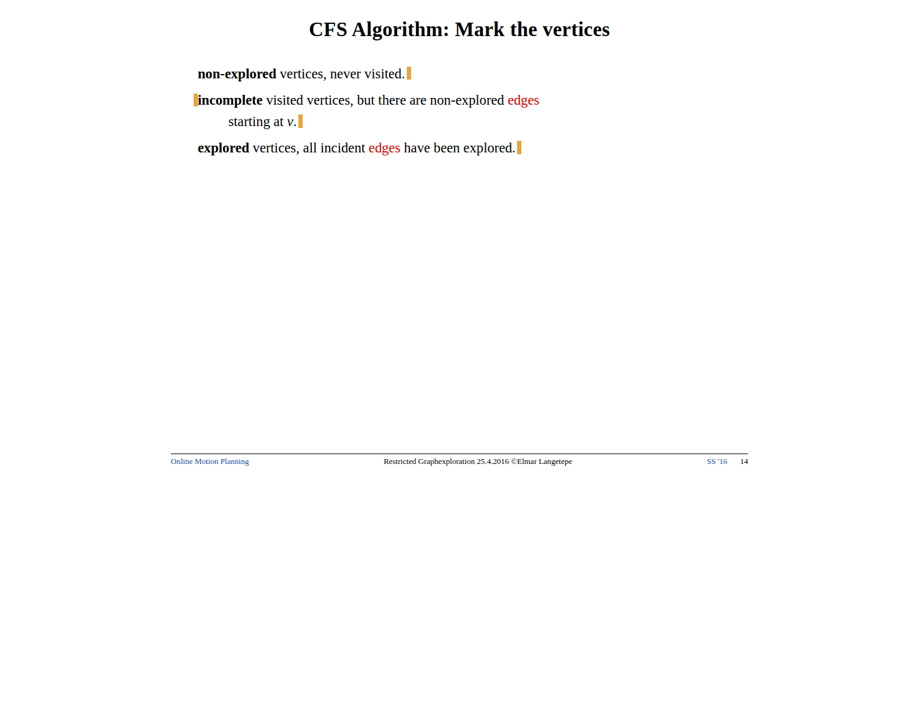CFS Algorithm: Mark the vertices
non-explored
vertices, never visited.
incomplete
visited vertices, but there are non-explored edges starting at v.
explored
vertices, all incident edges have been explored.
Online Motion Planning Restricted Graphexploration 25.4.2016 ©Elmar Langetepe SS '1614